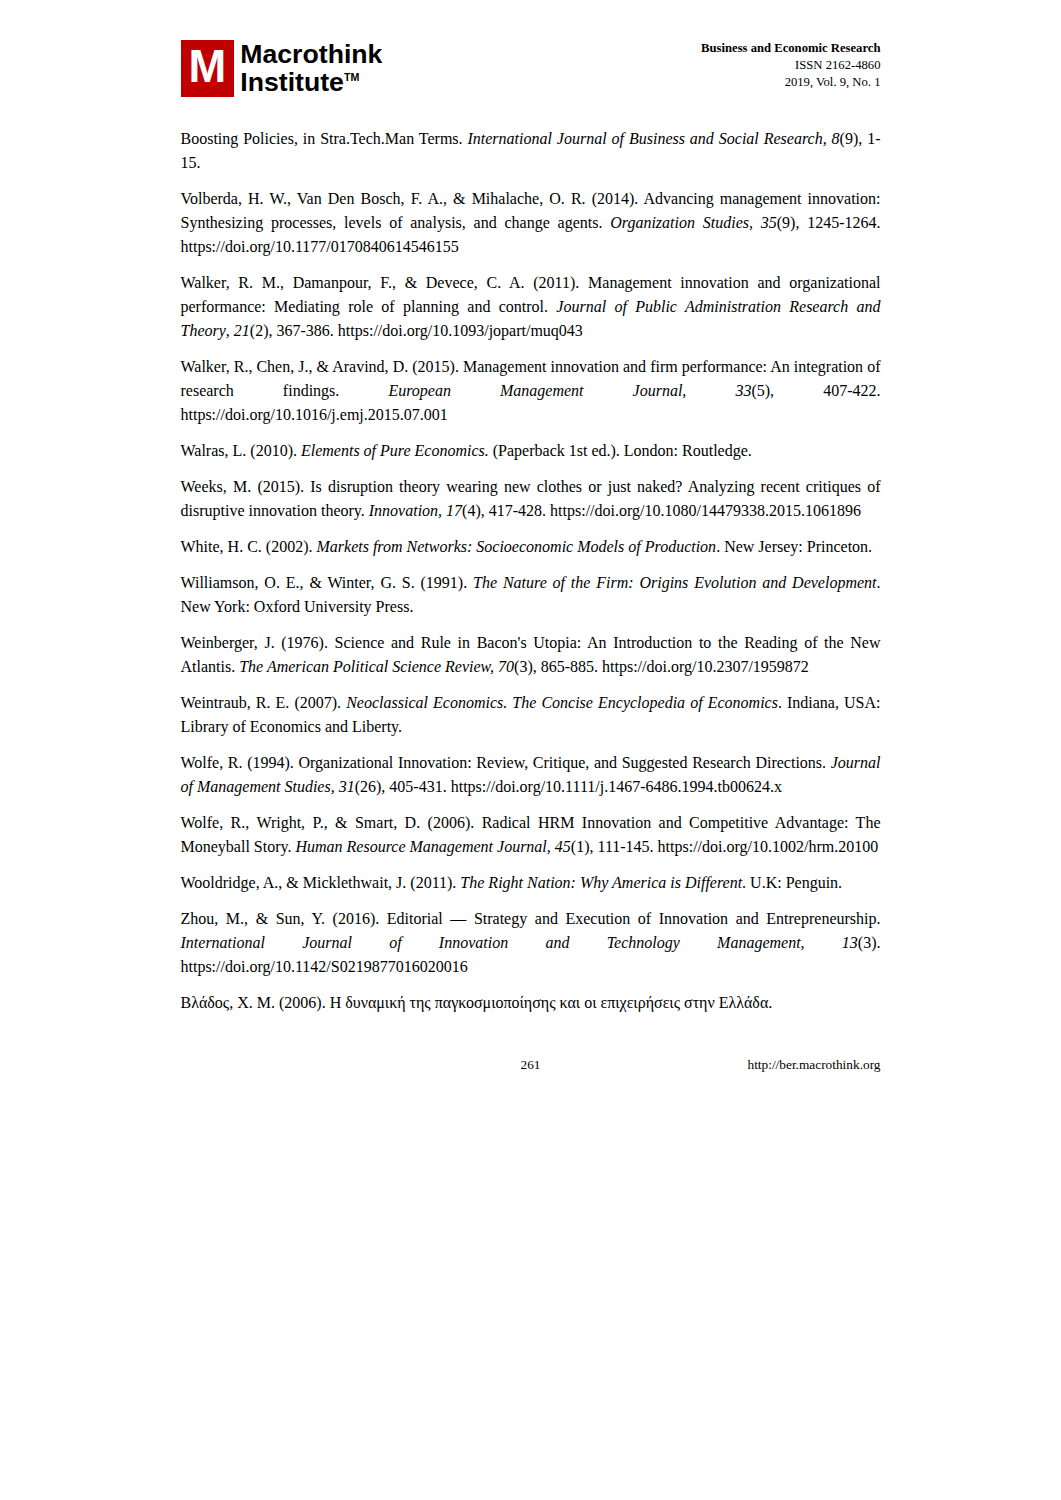M
Macrothink
InstituteTM
Business and Economic Research
ISSN 2162-4860
2019, Vol. 9, No. 1
Boosting Policies, in Stra.Tech.Man Terms. International Journal of Business and Social Research, 8(9), 1-15.
Volberda, H. W., Van Den Bosch, F. A., & Mihalache, O. R. (2014). Advancing management innovation: Synthesizing processes, levels of analysis, and change agents. Organization Studies, 35(9), 1245-1264. https://doi.org/10.1177/0170840614546155
Walker, R. M., Damanpour, F., & Devece, C. A. (2011). Management innovation and organizational performance: Mediating role of planning and control. Journal of Public Administration Research and Theory, 21(2), 367-386. https://doi.org/10.1093/jopart/muq043
Walker, R., Chen, J., & Aravind, D. (2015). Management innovation and firm performance: An integration of research findings. European Management Journal, 33(5), 407-422. https://doi.org/10.1016/j.emj.2015.07.001
Walras, L. (2010). Elements of Pure Economics. (Paperback 1st ed.). London: Routledge.
Weeks, M. (2015). Is disruption theory wearing new clothes or just naked? Analyzing recent critiques of disruptive innovation theory. Innovation, 17(4), 417-428. https://doi.org/10.1080/14479338.2015.1061896
White, H. C. (2002). Markets from Networks: Socioeconomic Models of Production. New Jersey: Princeton.
Williamson, O. E., & Winter, G. S. (1991). The Nature of the Firm: Origins Evolution and Development. New York: Oxford University Press.
Weinberger, J. (1976). Science and Rule in Bacon's Utopia: An Introduction to the Reading of the New Atlantis. The American Political Science Review, 70(3), 865-885. https://doi.org/10.2307/1959872
Weintraub, R. E. (2007). Neoclassical Economics. The Concise Encyclopedia of Economics. Indiana, USA: Library of Economics and Liberty.
Wolfe, R. (1994). Organizational Innovation: Review, Critique, and Suggested Research Directions. Journal of Management Studies, 31(26), 405-431. https://doi.org/10.1111/j.1467-6486.1994.tb00624.x
Wolfe, R., Wright, P., & Smart, D. (2006). Radical HRM Innovation and Competitive Advantage: The Moneyball Story. Human Resource Management Journal, 45(1), 111-145. https://doi.org/10.1002/hrm.20100
Wooldridge, A., & Micklethwait, J. (2011). The Right Nation: Why America is Different. U.K: Penguin.
Zhou, M., & Sun, Y. (2016). Editorial — Strategy and Execution of Innovation and Entrepreneurship. International Journal of Innovation and Technology Management, 13(3). https://doi.org/10.1142/S0219877016020016
Βλάδος, Χ. Μ. (2006). Η δυναμική της παγκοσμιοποίησης και οι επιχειρήσεις στην Ελλάδα.
261
http://ber.macrothink.org